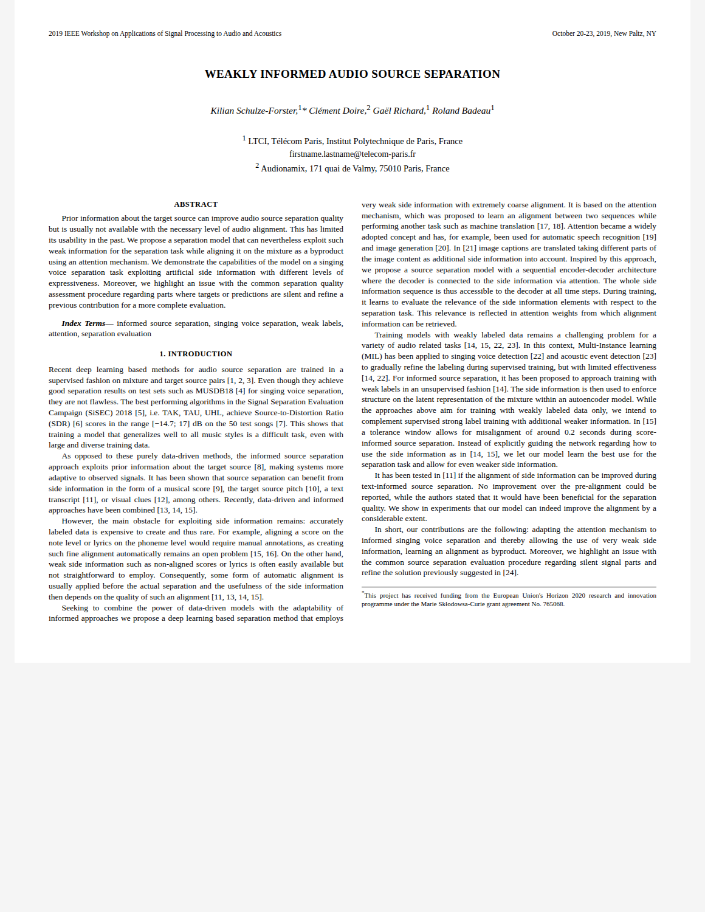2019 IEEE Workshop on Applications of Signal Processing to Audio and Acoustics October 20-23, 2019, New Paltz, NY
WEAKLY INFORMED AUDIO SOURCE SEPARATION
Kilian Schulze-Forster,1* Clément Doire,2 Gaël Richard,1 Roland Badeau1
1 LTCI, Télécom Paris, Institut Polytechnique de Paris, France
firstname.lastname@telecom-paris.fr
2 Audionamix, 171 quai de Valmy, 75010 Paris, France
ABSTRACT
Prior information about the target source can improve audio source separation quality but is usually not available with the necessary level of audio alignment. This has limited its usability in the past. We propose a separation model that can nevertheless exploit such weak information for the separation task while aligning it on the mixture as a byproduct using an attention mechanism. We demonstrate the capabilities of the model on a singing voice separation task exploiting artificial side information with different levels of expressiveness. Moreover, we highlight an issue with the common separation quality assessment procedure regarding parts where targets or predictions are silent and refine a previous contribution for a more complete evaluation.
Index Terms— informed source separation, singing voice separation, weak labels, attention, separation evaluation
1. INTRODUCTION
Recent deep learning based methods for audio source separation are trained in a supervised fashion on mixture and target source pairs [1, 2, 3]. Even though they achieve good separation results on test sets such as MUSDB18 [4] for singing voice separation, they are not flawless. The best performing algorithms in the Signal Separation Evaluation Campaign (SiSEC) 2018 [5], i.e. TAK, TAU, UHL, achieve Source-to-Distortion Ratio (SDR) [6] scores in the range [−14.7; 17] dB on the 50 test songs [7]. This shows that training a model that generalizes well to all music styles is a difficult task, even with large and diverse training data.
As opposed to these purely data-driven methods, the informed source separation approach exploits prior information about the target source [8], making systems more adaptive to observed signals. It has been shown that source separation can benefit from side information in the form of a musical score [9], the target source pitch [10], a text transcript [11], or visual clues [12], among others. Recently, data-driven and informed approaches have been combined [13, 14, 15].
However, the main obstacle for exploiting side information remains: accurately labeled data is expensive to create and thus rare. For example, aligning a score on the note level or lyrics on the phoneme level would require manual annotations, as creating such fine alignment automatically remains an open problem [15, 16]. On the other hand, weak side information such as non-aligned scores or lyrics is often easily available but not straightforward to employ. Consequently, some form of automatic alignment is usually applied before the actual separation and the usefulness of the side information then depends on the quality of such an alignment [11, 13, 14, 15].
Seeking to combine the power of data-driven models with the adaptability of informed approaches we propose a deep learning based separation method that employs very weak side information with extremely coarse alignment. It is based on the attention mechanism, which was proposed to learn an alignment between two sequences while performing another task such as machine translation [17, 18]. Attention became a widely adopted concept and has, for example, been used for automatic speech recognition [19] and image generation [20]. In [21] image captions are translated taking different parts of the image content as additional side information into account. Inspired by this approach, we propose a source separation model with a sequential encoder-decoder architecture where the decoder is connected to the side information via attention. The whole side information sequence is thus accessible to the decoder at all time steps. During training, it learns to evaluate the relevance of the side information elements with respect to the separation task. This relevance is reflected in attention weights from which alignment information can be retrieved.
Training models with weakly labeled data remains a challenging problem for a variety of audio related tasks [14, 15, 22, 23]. In this context, Multi-Instance learning (MIL) has been applied to singing voice detection [22] and acoustic event detection [23] to gradually refine the labeling during supervised training, but with limited effectiveness [14, 22]. For informed source separation, it has been proposed to approach training with weak labels in an unsupervised fashion [14]. The side information is then used to enforce structure on the latent representation of the mixture within an autoencoder model. While the approaches above aim for training with weakly labeled data only, we intend to complement supervised strong label training with additional weaker information. In [15] a tolerance window allows for misalignment of around 0.2 seconds during score-informed source separation. Instead of explicitly guiding the network regarding how to use the side information as in [14, 15], we let our model learn the best use for the separation task and allow for even weaker side information.
It has been tested in [11] if the alignment of side information can be improved during text-informed source separation. No improvement over the pre-alignment could be reported, while the authors stated that it would have been beneficial for the separation quality. We show in experiments that our model can indeed improve the alignment by a considerable extent.
In short, our contributions are the following: adapting the attention mechanism to informed singing voice separation and thereby allowing the use of very weak side information, learning an alignment as byproduct. Moreover, we highlight an issue with the common source separation evaluation procedure regarding silent signal parts and refine the solution previously suggested in [24].
*This project has received funding from the European Union's Horizon 2020 research and innovation programme under the Marie Skłodowsa-Curie grant agreement No. 765068.